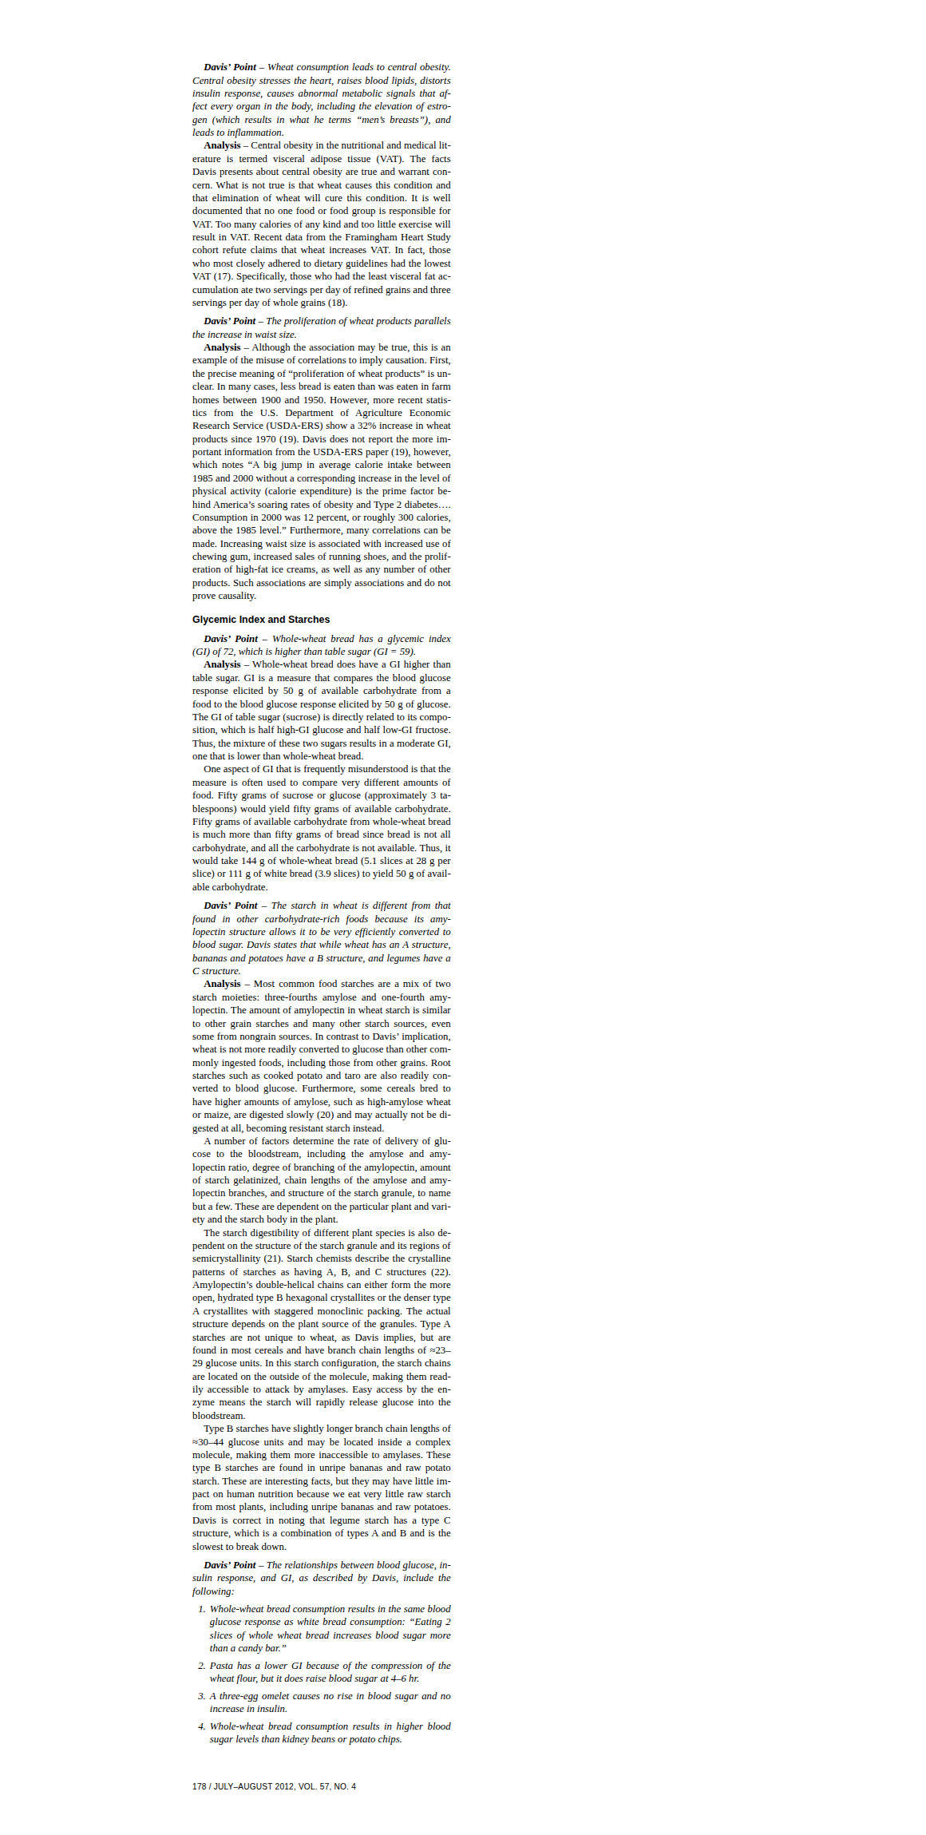Davis’ Point – Wheat consumption leads to central obesity. Central obesity stresses the heart, raises blood lipids, distorts insulin response, causes abnormal metabolic signals that affect every organ in the body, including the elevation of estrogen (which results in what he terms “men’s breasts”), and leads to inflammation.
Analysis – Central obesity in the nutritional and medical literature is termed visceral adipose tissue (VAT). The facts Davis presents about central obesity are true and warrant concern. What is not true is that wheat causes this condition and that elimination of wheat will cure this condition. It is well documented that no one food or food group is responsible for VAT. Too many calories of any kind and too little exercise will result in VAT. Recent data from the Framingham Heart Study cohort refute claims that wheat increases VAT. In fact, those who most closely adhered to dietary guidelines had the lowest VAT (17). Specifically, those who had the least visceral fat accumulation ate two servings per day of refined grains and three servings per day of whole grains (18).
Davis’ Point – The proliferation of wheat products parallels the increase in waist size.
Analysis – Although the association may be true, this is an example of the misuse of correlations to imply causation. First, the precise meaning of “proliferation of wheat products” is unclear. In many cases, less bread is eaten than was eaten in farm homes between 1900 and 1950. However, more recent statistics from the U.S. Department of Agriculture Economic Research Service (USDA-ERS) show a 32% increase in wheat products since 1970 (19). Davis does not report the more important information from the USDA-ERS paper (19), however, which notes “A big jump in average calorie intake between 1985 and 2000 without a corresponding increase in the level of physical activity (calorie expenditure) is the prime factor behind America’s soaring rates of obesity and Type 2 diabetes…. Consumption in 2000 was 12 percent, or roughly 300 calories, above the 1985 level.” Furthermore, many correlations can be made. Increasing waist size is associated with increased use of chewing gum, increased sales of running shoes, and the proliferation of high-fat ice creams, as well as any number of other products. Such associations are simply associations and do not prove causality.
Glycemic Index and Starches
Davis’ Point – Whole-wheat bread has a glycemic index (GI) of 72, which is higher than table sugar (GI = 59).
Analysis – Whole-wheat bread does have a GI higher than table sugar. GI is a measure that compares the blood glucose response elicited by 50 g of available carbohydrate from a food to the blood glucose response elicited by 50 g of glucose. The GI of table sugar (sucrose) is directly related to its composition, which is half high-GI glucose and half low-GI fructose. Thus, the mixture of these two sugars results in a moderate GI, one that is lower than whole-wheat bread.
One aspect of GI that is frequently misunderstood is that the measure is often used to compare very different amounts of food. Fifty grams of sucrose or glucose (approximately 3 tablespoons) would yield fifty grams of available carbohydrate. Fifty grams of available carbohydrate from whole-wheat bread is much more than fifty grams of bread since bread is not all carbohydrate, and all the carbohydrate is not available. Thus, it would take 144 g of whole-wheat bread (5.1 slices at 28 g per slice) or 111 g of white bread (3.9 slices) to yield 50 g of available carbohydrate.
Davis’ Point – The starch in wheat is different from that found in other carbohydrate-rich foods because its amylopectin structure allows it to be very efficiently converted to blood sugar. Davis states that while wheat has an A structure, bananas and potatoes have a B structure, and legumes have a C structure.
Analysis – Most common food starches are a mix of two starch moieties: three-fourths amylose and one-fourth amylopectin. The amount of amylopectin in wheat starch is similar to other grain starches and many other starch sources, even some from nongrain sources. In contrast to Davis’ implication, wheat is not more readily converted to glucose than other commonly ingested foods, including those from other grains. Root starches such as cooked potato and taro are also readily converted to blood glucose. Furthermore, some cereals bred to have higher amounts of amylose, such as high-amylose wheat or maize, are digested slowly (20) and may actually not be digested at all, becoming resistant starch instead.
A number of factors determine the rate of delivery of glucose to the bloodstream, including the amylose and amylopectin ratio, degree of branching of the amylopectin, amount of starch gelatinized, chain lengths of the amylose and amylopectin branches, and structure of the starch granule, to name but a few. These are dependent on the particular plant and variety and the starch body in the plant.
The starch digestibility of different plant species is also dependent on the structure of the starch granule and its regions of semicrystallinity (21). Starch chemists describe the crystalline patterns of starches as having A, B, and C structures (22). Amylopectin’s double-helical chains can either form the more open, hydrated type B hexagonal crystallites or the denser type A crystallites with staggered monoclinic packing. The actual structure depends on the plant source of the granules. Type A starches are not unique to wheat, as Davis implies, but are found in most cereals and have branch chain lengths of ≈23–29 glucose units. In this starch configuration, the starch chains are located on the outside of the molecule, making them readily accessible to attack by amylases. Easy access by the enzyme means the starch will rapidly release glucose into the bloodstream.
Type B starches have slightly longer branch chain lengths of ≈30–44 glucose units and may be located inside a complex molecule, making them more inaccessible to amylases. These type B starches are found in unripe bananas and raw potato starch. These are interesting facts, but they may have little impact on human nutrition because we eat very little raw starch from most plants, including unripe bananas and raw potatoes. Davis is correct in noting that legume starch has a type C structure, which is a combination of types A and B and is the slowest to break down.
Davis’ Point – The relationships between blood glucose, insulin response, and GI, as described by Davis, include the following:
Whole-wheat bread consumption results in the same blood glucose response as white bread consumption: “Eating 2 slices of whole wheat bread increases blood sugar more than a candy bar.”
Pasta has a lower GI because of the compression of the wheat flour, but it does raise blood sugar at 4–6 hr.
A three-egg omelet causes no rise in blood sugar and no increase in insulin.
Whole-wheat bread consumption results in higher blood sugar levels than kidney beans or potato chips.
178 / JULY–AUGUST 2012, VOL. 57, NO. 4